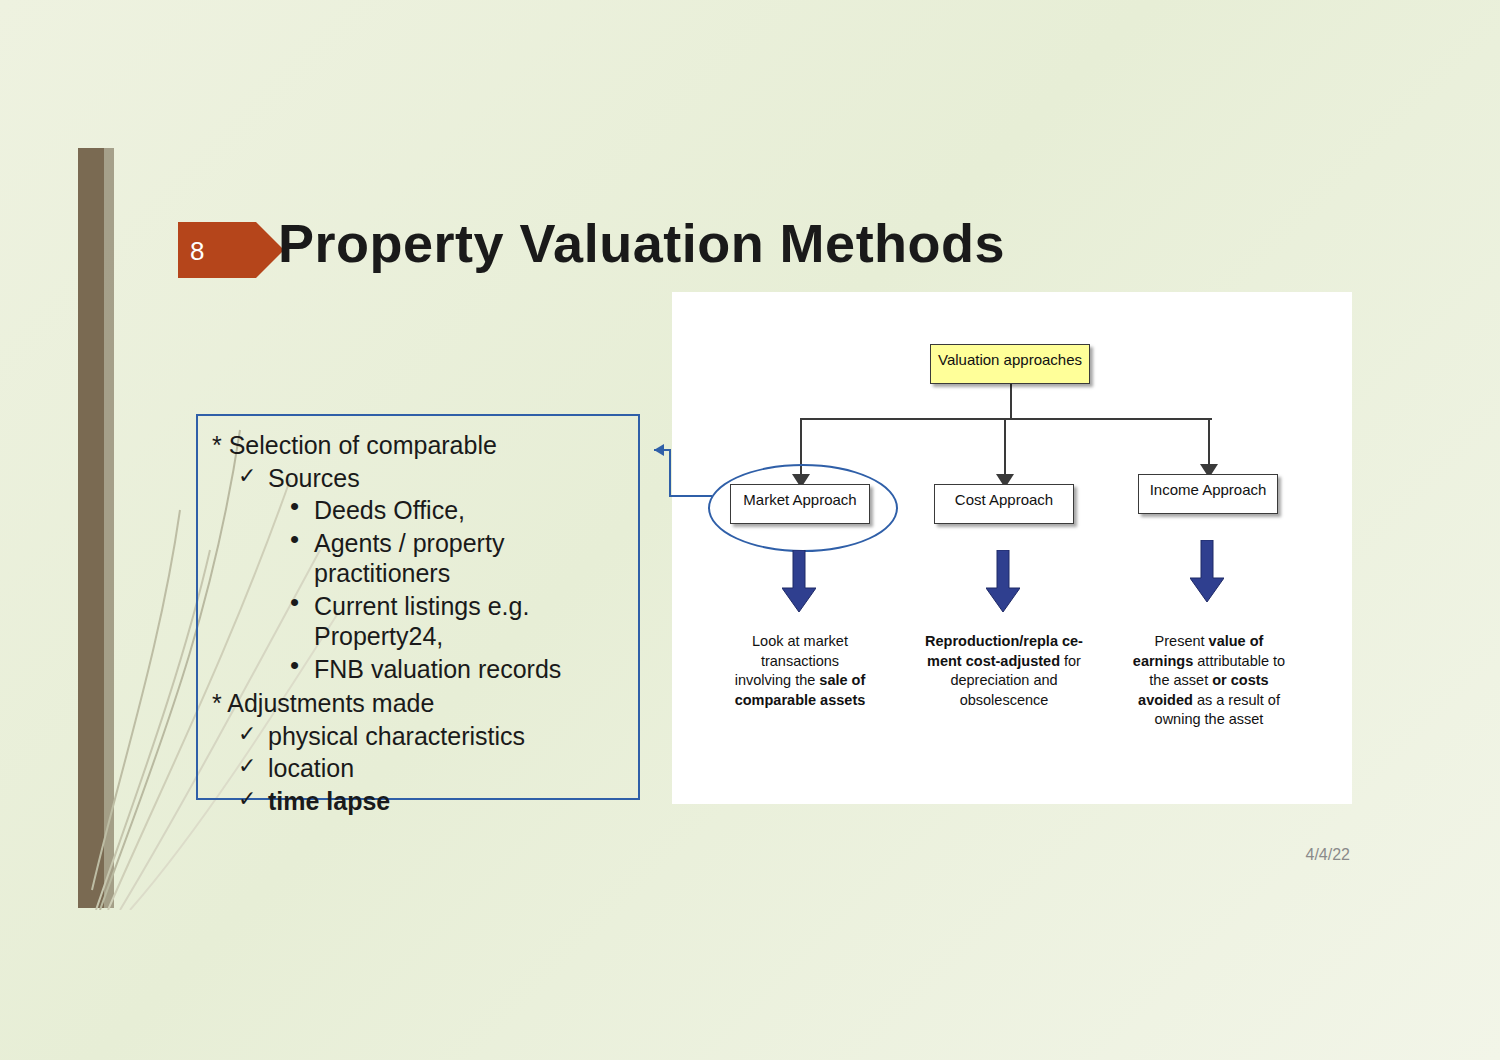8
Property Valuation Methods
* Selection of comparable
Sources
Deeds Office,
Agents / property practitioners
Current listings e.g. Property24,
FNB valuation records
* Adjustments made
physical characteristics
location
time lapse
Valuation approaches
Market Approach
Cost Approach
Income Approach
Look at market transactions involving the sale of comparable assets
Reproduction/repla ce-ment cost-adjusted for depreciation and obsolescence
Present value of earnings attributable to the asset or costs avoided as a result of owning the asset
4/4/22